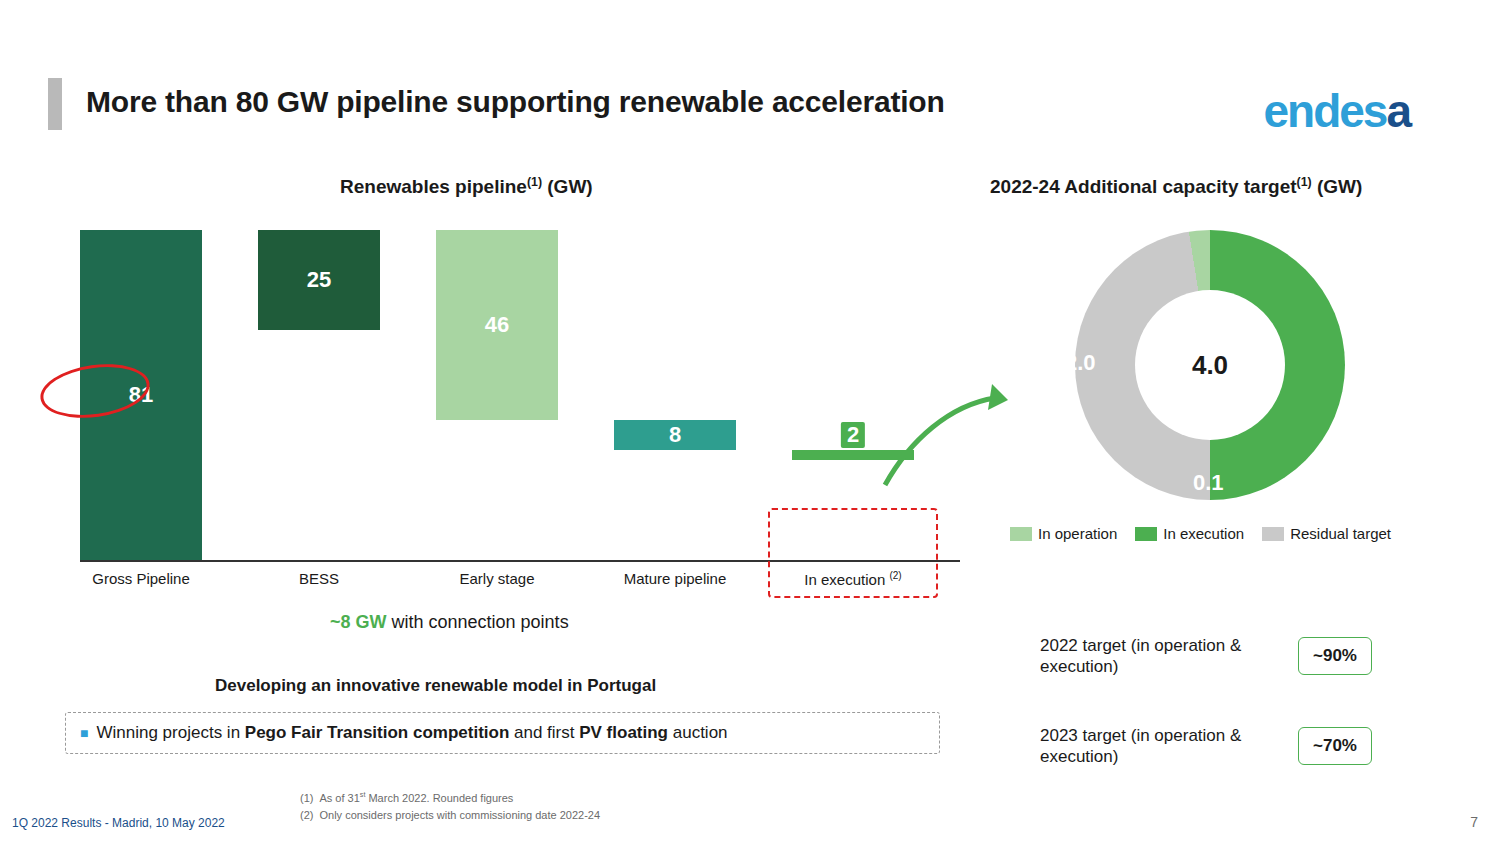More than 80 GW pipeline supporting renewable acceleration
endesa
Renewables pipeline(1) (GW)
2022-24 Additional capacity target(1) (GW)
81
25
46
8
2
Gross Pipeline
BESS
Early stage
Mature pipeline
In execution (2)
~8 GW with connection points
Developing an innovative renewable model in Portugal
■ Winning projects in Pego Fair Transition competition and first PV floating auction
4.0
2.0
2.0
0.1
In operation
In execution
Residual target
2022 target (in operation & execution)
~90%
2023 target (in operation & execution)
~70%
| (1) | As of 31 st March 2022. Rounded figures |
| (2) | Only considers projects with commissioning date 2022-24 |
1Q 2022 Results - Madrid, 10 May 2022
7